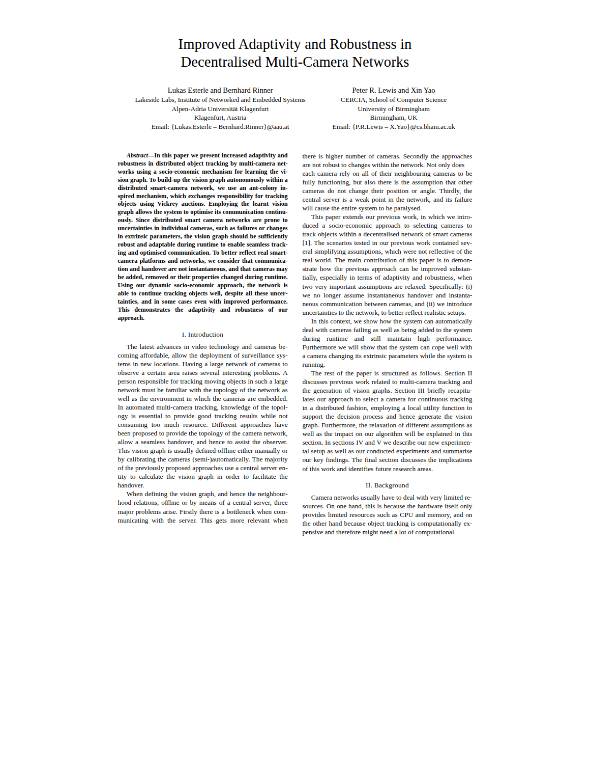Improved Adaptivity and Robustness in
Decentralised Multi-Camera Networks
Lukas Esterle and Bernhard Rinner
Lakeside Labs, Institute of Networked and Embedded Systems
Alpen-Adria Universität Klagenfurt
Klagenfurt, Austria
Email: {Lukas.Esterle – Bernhard.Rinner}@aau.at
Peter R. Lewis and Xin Yao
CERCIA, School of Computer Science
University of Birmingham
Birmingham, UK
Email: {P.R.Lewis – X.Yao}@cs.bham.ac.uk
Abstract—In this paper we present increased adaptivity and robustness in distributed object tracking by multi-camera networks using a socio-economic mechanism for learning the vision graph. To build-up the vision graph autonomously within a distributed smart-camera network, we use an ant-colony inspired mechanism, which exchanges responsibility for tracking objects using Vickrey auctions. Employing the learnt vision graph allows the system to optimise its communication continuously. Since distributed smart camera networks are prone to uncertainties in individual cameras, such as failures or changes in extrinsic parameters, the vision graph should be sufficiently robust and adaptable during runtime to enable seamless tracking and optimised communication. To better reflect real smart-camera platforms and networks, we consider that communication and handover are not instantaneous, and that cameras may be added, removed or their properties changed during runtime. Using our dynamic socio-economic approach, the network is able to continue tracking objects well, despite all these uncertainties, and in some cases even with improved performance. This demonstrates the adaptivity and robustness of our approach.
I. Introduction
The latest advances in video technology and cameras becoming affordable, allow the deployment of surveillance systems in new locations. Having a large network of cameras to observe a certain area raises several interesting problems. A person responsible for tracking moving objects in such a large network must be familiar with the topology of the network as well as the environment in which the cameras are embedded. In automated multi-camera tracking, knowledge of the topology is essential to provide good tracking results while not consuming too much resource. Different approaches have been proposed to provide the topology of the camera network, allow a seamless handover, and hence to assist the observer. This vision graph is usually defined offline either manually or by calibrating the cameras (semi-)automatically. The majority of the previously proposed approaches use a central server entity to calculate the vision graph in order to facilitate the handover.
When defining the vision graph, and hence the neighbourhood relations, offline or by means of a central server, three major problems arise. Firstly there is a bottleneck when communicating with the server. This gets more relevant when there is higher number of cameras. Secondly the approaches are not robust to changes within the network. Not only does
each camera rely on all of their neighbouring cameras to be fully functioning, but also there is the assumption that other cameras do not change their position or angle. Thirdly, the central server is a weak point in the network, and its failure will cause the entire system to be paralysed.
This paper extends our previous work, in which we introduced a socio-economic approach to selecting cameras to track objects within a decentralised network of smart cameras [1]. The scenarios tested in our previous work contained several simplifying assumptions, which were not reflective of the real world. The main contribution of this paper is to demonstrate how the previous approach can be improved substantially, especially in terms of adaptivity and robustness, when two very important assumptions are relaxed. Specifically: (i) we no longer assume instantaneous handover and instantaneous communication between cameras, and (ii) we introduce uncertainties to the network, to better reflect realistic setups.
In this context, we show how the system can automatically deal with cameras failing as well as being added to the system during runtime and still maintain high performance. Furthermore we will show that the system can cope well with a camera changing its extrinsic parameters while the system is running.
The rest of the paper is structured as follows. Section II discusses previous work related to multi-camera tracking and the generation of vision graphs. Section III briefly recapitulates our approach to select a camera for continuous tracking in a distributed fashion, employing a local utility function to support the decision process and hence generate the vision graph. Furthermore, the relaxation of different assumptions as well as the impact on our algorithm will be explained in this section. In sections IV and V we describe our new experimental setup as well as our conducted experiments and summarise our key findings. The final section discusses the implications of this work and identifies future research areas.
II. Background
Camera networks usually have to deal with very limited resources. On one hand, this is because the hardware itself only provides limited resources such as CPU and memory, and on the other hand because object tracking is computationally expensive and therefore might need a lot of computational